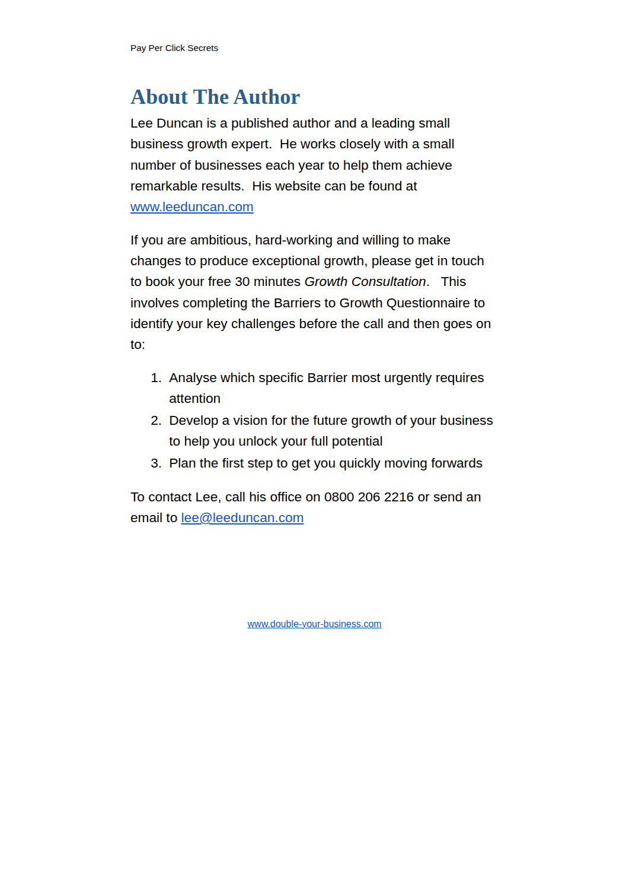Pay Per Click Secrets
About The Author
Lee Duncan is a published author and a leading small business growth expert. He works closely with a small number of businesses each year to help them achieve remarkable results. His website can be found at www.leeduncan.com
If you are ambitious, hard-working and willing to make changes to produce exceptional growth, please get in touch to book your free 30 minutes Growth Consultation. This involves completing the Barriers to Growth Questionnaire to identify your key challenges before the call and then goes on to:
Analyse which specific Barrier most urgently requires attention
Develop a vision for the future growth of your business to help you unlock your full potential
Plan the first step to get you quickly moving forwards
To contact Lee, call his office on 0800 206 2216 or send an email to lee@leeduncan.com
www.double-your-business.com